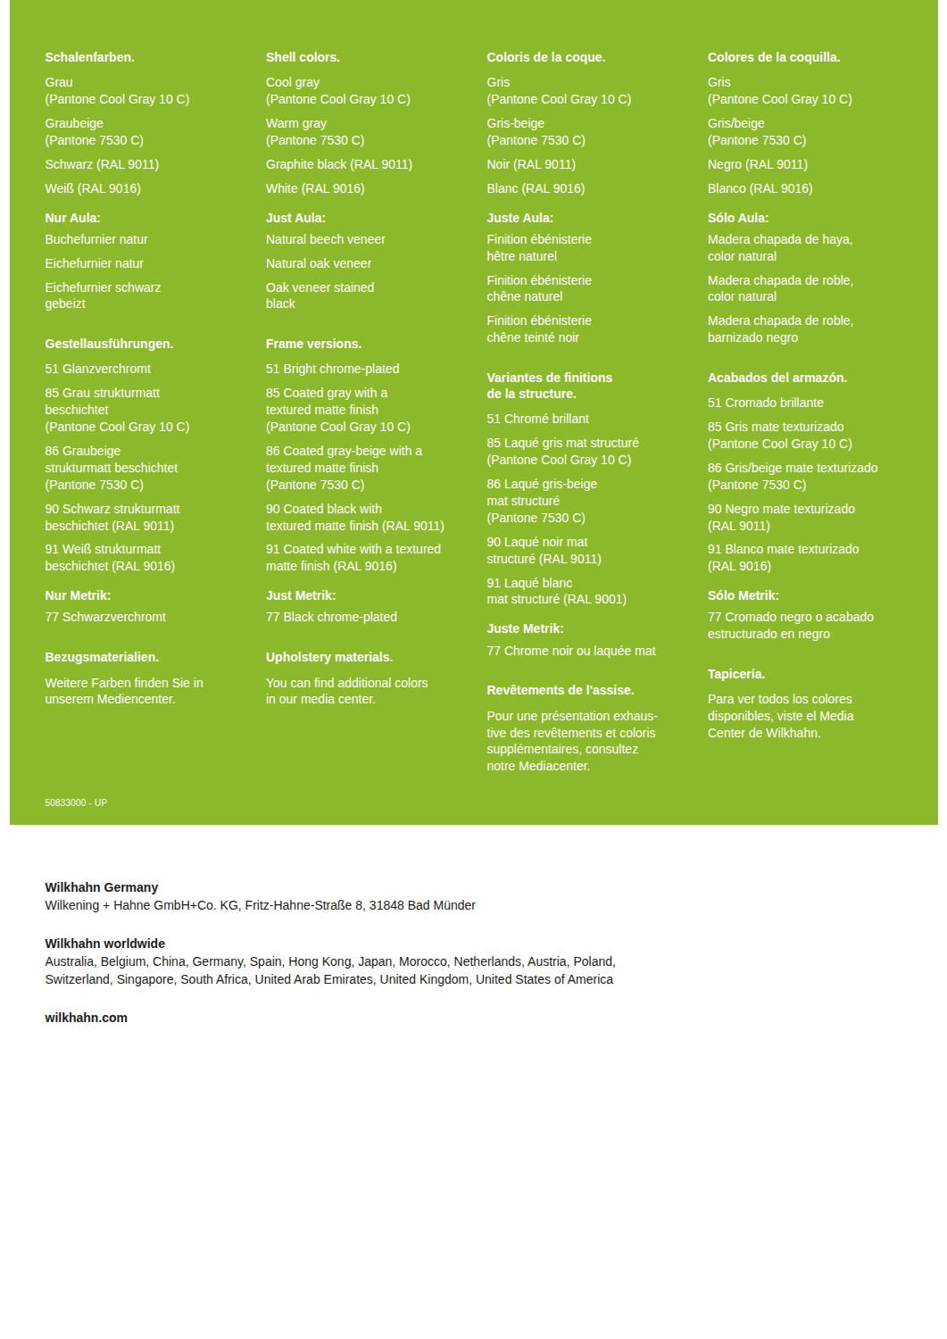Schalenfarben.
Grau
(Pantone Cool Gray 10 C)
Graubeige
(Pantone 7530 C)
Schwarz (RAL 9011)
Weiß (RAL 9016)
Nur Aula:
Buchefurnier natur
Eichefurnier natur
Eichefurnier schwarz
gebeizt
Gestellausführungen.
51 Glanzverchromt
85 Grau strukturmatt
beschichtet
(Pantone Cool Gray 10 C)
86 Graubeige
strukturmatt beschichtet
(Pantone 7530 C)
90 Schwarz strukturmatt
beschichtet (RAL 9011)
91 Weiß strukturmatt
beschichtet (RAL 9016)
Nur Metrik:
77 Schwarzverchromt
Bezugsmaterialien.
Weitere Farben finden Sie in
unserem Mediencenter.
Shell colors.
Cool gray
(Pantone Cool Gray 10 C)
Warm gray
(Pantone 7530 C)
Graphite black (RAL 9011)
White (RAL 9016)
Just Aula:
Natural beech veneer
Natural oak veneer
Oak veneer stained
black
Frame versions.
51 Bright chrome-plated
85 Coated gray with a
textured matte finish
(Pantone Cool Gray 10 C)
86 Coated gray-beige with a
textured matte finish
(Pantone 7530 C)
90 Coated black with
textured matte finish (RAL 9011)
91 Coated white with a textured
matte finish (RAL 9016)
Just Metrik:
77 Black chrome-plated
Upholstery materials.
You can find additional colors
in our media center.
Coloris de la coque.
Gris
(Pantone Cool Gray 10 C)
Gris-beige
(Pantone 7530 C)
Noir (RAL 9011)
Blanc (RAL 9016)
Juste Aula:
Finition ébénisterie
hêtre naturel
Finition ébénisterie
chêne naturel
Finition ébénisterie
chêne teinté noir
Variantes de finitions
de la structure.
51 Chromé brillant
85 Laqué gris mat structuré
(Pantone Cool Gray 10 C)
86 Laqué gris-beige
mat structuré
(Pantone 7530 C)
90 Laqué noir mat
structuré (RAL 9011)
91 Laqué blanc
mat structuré (RAL 9001)
Juste Metrik:
77 Chrome noir ou laquée mat
Revêtements de l'assise.
Pour une présentation exhaus-
tive des revêtements et coloris
supplémentaires, consultez
notre Mediacenter.
Colores de la coquilla.
Gris
(Pantone Cool Gray 10 C)
Gris/beige
(Pantone 7530 C)
Negro (RAL 9011)
Blanco (RAL 9016)
Sólo Aula:
Madera chapada de haya,
color natural
Madera chapada de roble,
color natural
Madera chapada de roble,
barnizado negro
Acabados del armazón.
51 Cromado brillante
85 Gris mate texturizado
(Pantone Cool Gray 10 C)
86 Gris/beige mate texturizado
(Pantone 7530 C)
90 Negro mate texturizado
(RAL 9011)
91 Blanco mate texturizado
(RAL 9016)
Sólo Metrik:
77 Cromado negro o acabado
estructurado en negro
Tapicería.
Para ver todos los colores
disponibles, viste el Media
Center de Wilkhahn.
50833000 - UP
Wilkhahn Germany
Wilkening + Hahne GmbH+Co. KG, Fritz-Hahne-Straße 8, 31848 Bad Münder
Wilkhahn worldwide
Australia, Belgium, China, Germany, Spain, Hong Kong, Japan, Morocco, Netherlands, Austria, Poland,
Switzerland, Singapore, South Africa, United Arab Emirates, United Kingdom, United States of America
wilkhahn.com